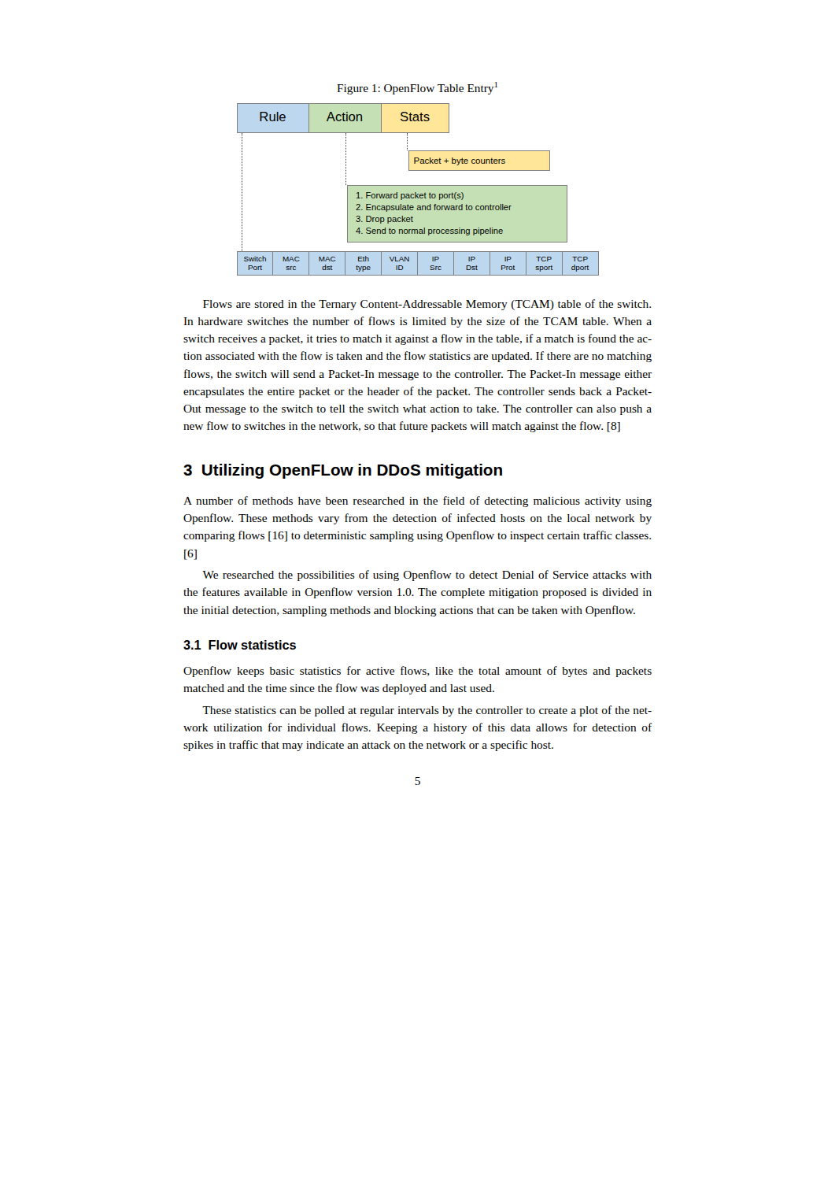Figure 1: OpenFlow Table Entry1
Rule
Action
Stats
Packet + byte counters
Forward packet to port(s)
Encapsulate and forward to controller
Drop packet
Send to normal processing pipeline
Switch
Port
MAC
src
MAC
dst
Eth
type
VLAN
ID
IP
Src
IP
Dst
IP
Prot
TCP
sport
TCP
dport
Flows are stored in the Ternary Content-Addressable Memory (TCAM) table of the switch. In hardware switches the number of flows is limited by the size of the TCAM table. When a switch receives a packet, it tries to match it against a flow in the table, if a match is found the action associated with the flow is taken and the flow statistics are updated. If there are no matching flows, the switch will send a Packet-In message to the controller. The Packet-In message either encapsulates the entire packet or the header of the packet. The controller sends back a Packet-Out message to the switch to tell the switch what action to take. The controller can also push a new flow to switches in the network, so that future packets will match against the flow. [8]
3 Utilizing OpenFLow in DDoS mitigation
A number of methods have been researched in the field of detecting malicious activity using Openflow. These methods vary from the detection of infected hosts on the local network by comparing flows [16] to deterministic sampling using Openflow to inspect certain traffic classes. [6]
We researched the possibilities of using Openflow to detect Denial of Service attacks with the features available in Openflow version 1.0. The complete mitigation proposed is divided in the initial detection, sampling methods and blocking actions that can be taken with Openflow.
3.1 Flow statistics
Openflow keeps basic statistics for active flows, like the total amount of bytes and packets matched and the time since the flow was deployed and last used.
These statistics can be polled at regular intervals by the controller to create a plot of the network utilization for individual flows. Keeping a history of this data allows for detection of spikes in traffic that may indicate an attack on the network or a specific host.
5